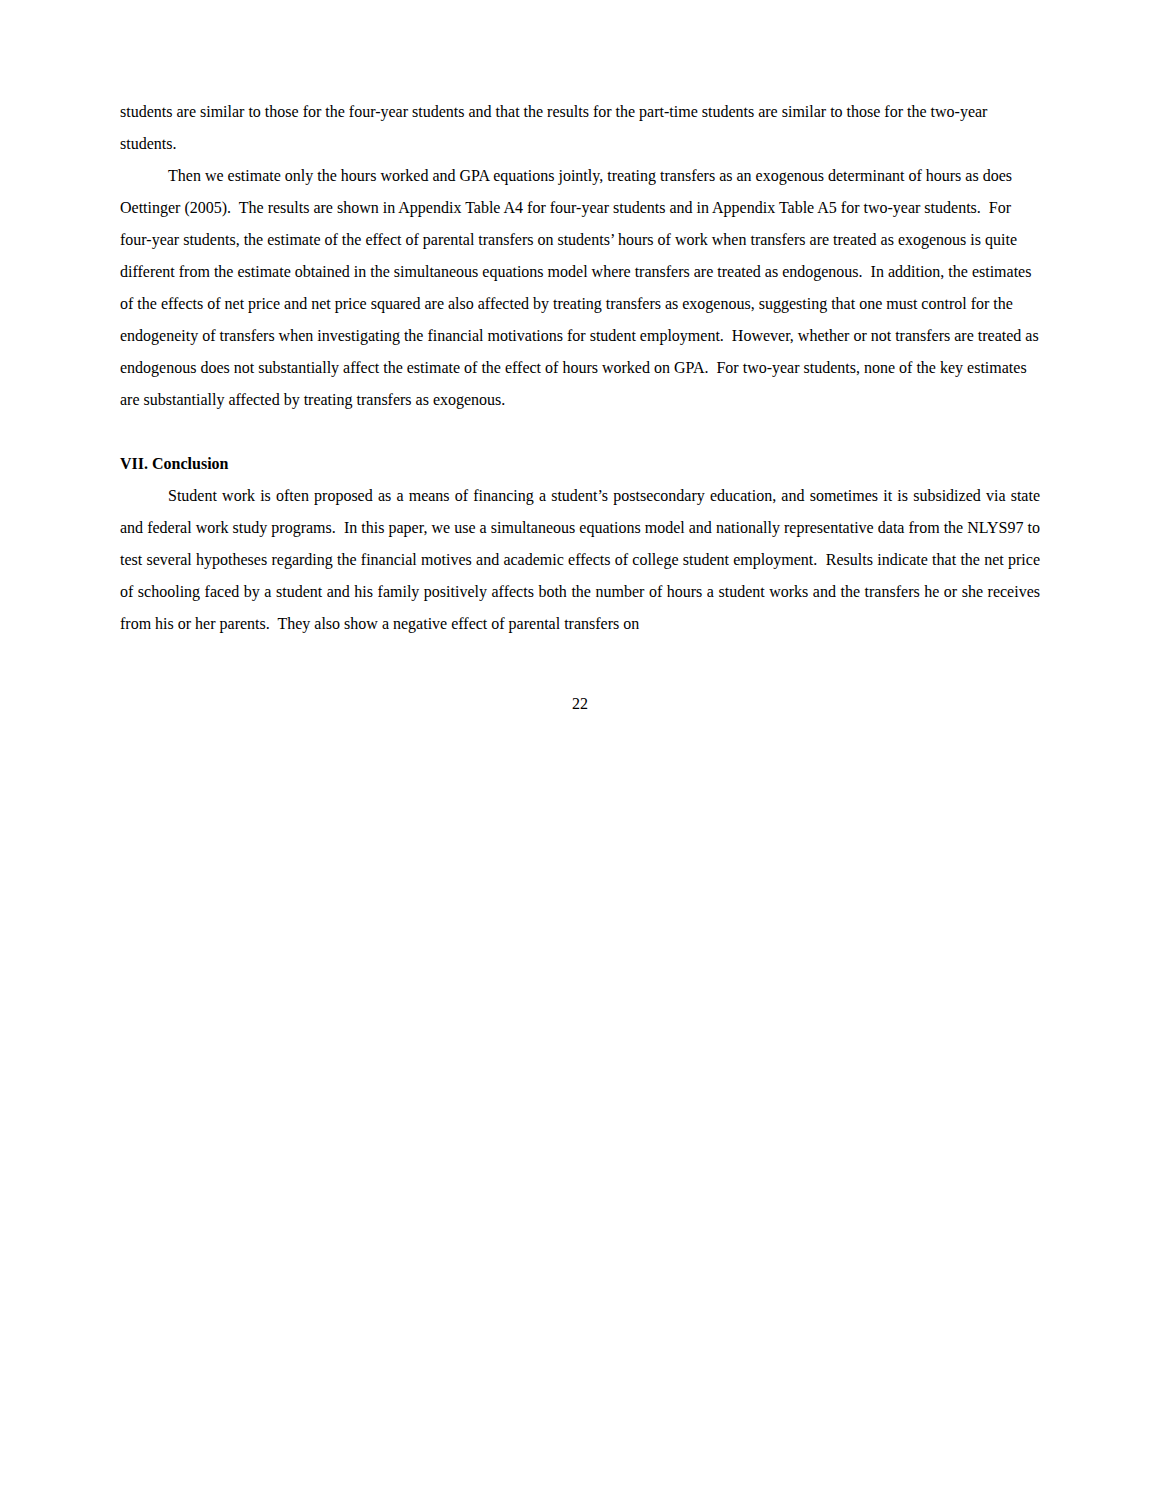students are similar to those for the four-year students and that the results for the part-time students are similar to those for the two-year students.
Then we estimate only the hours worked and GPA equations jointly, treating transfers as an exogenous determinant of hours as does Oettinger (2005). The results are shown in Appendix Table A4 for four-year students and in Appendix Table A5 for two-year students. For four-year students, the estimate of the effect of parental transfers on students’ hours of work when transfers are treated as exogenous is quite different from the estimate obtained in the simultaneous equations model where transfers are treated as endogenous. In addition, the estimates of the effects of net price and net price squared are also affected by treating transfers as exogenous, suggesting that one must control for the endogeneity of transfers when investigating the financial motivations for student employment. However, whether or not transfers are treated as endogenous does not substantially affect the estimate of the effect of hours worked on GPA. For two-year students, none of the key estimates are substantially affected by treating transfers as exogenous.
VII. Conclusion
Student work is often proposed as a means of financing a student’s postsecondary education, and sometimes it is subsidized via state and federal work study programs. In this paper, we use a simultaneous equations model and nationally representative data from the NLYS97 to test several hypotheses regarding the financial motives and academic effects of college student employment. Results indicate that the net price of schooling faced by a student and his family positively affects both the number of hours a student works and the transfers he or she receives from his or her parents. They also show a negative effect of parental transfers on
22